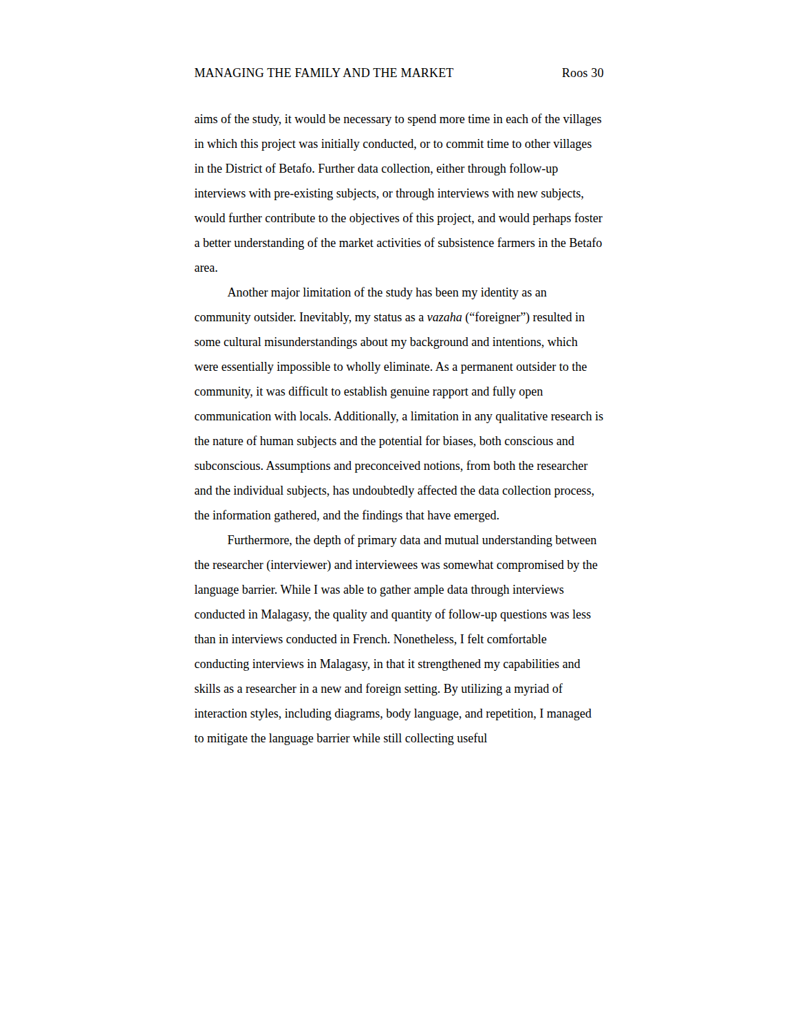Managing the Family and the Market Roos 30
aims of the study, it would be necessary to spend more time in each of the villages in which this project was initially conducted, or to commit time to other villages in the District of Betafo. Further data collection, either through follow-up interviews with pre-existing subjects, or through interviews with new subjects, would further contribute to the objectives of this project, and would perhaps foster a better understanding of the market activities of subsistence farmers in the Betafo area.
Another major limitation of the study has been my identity as an community outsider. Inevitably, my status as a vazaha (“foreigner”) resulted in some cultural misunderstandings about my background and intentions, which were essentially impossible to wholly eliminate. As a permanent outsider to the community, it was difficult to establish genuine rapport and fully open communication with locals. Additionally, a limitation in any qualitative research is the nature of human subjects and the potential for biases, both conscious and subconscious. Assumptions and preconceived notions, from both the researcher and the individual subjects, has undoubtedly affected the data collection process, the information gathered, and the findings that have emerged.
Furthermore, the depth of primary data and mutual understanding between the researcher (interviewer) and interviewees was somewhat compromised by the language barrier. While I was able to gather ample data through interviews conducted in Malagasy, the quality and quantity of follow-up questions was less than in interviews conducted in French. Nonetheless, I felt comfortable conducting interviews in Malagasy, in that it strengthened my capabilities and skills as a researcher in a new and foreign setting. By utilizing a myriad of interaction styles, including diagrams, body language, and repetition, I managed to mitigate the language barrier while still collecting useful